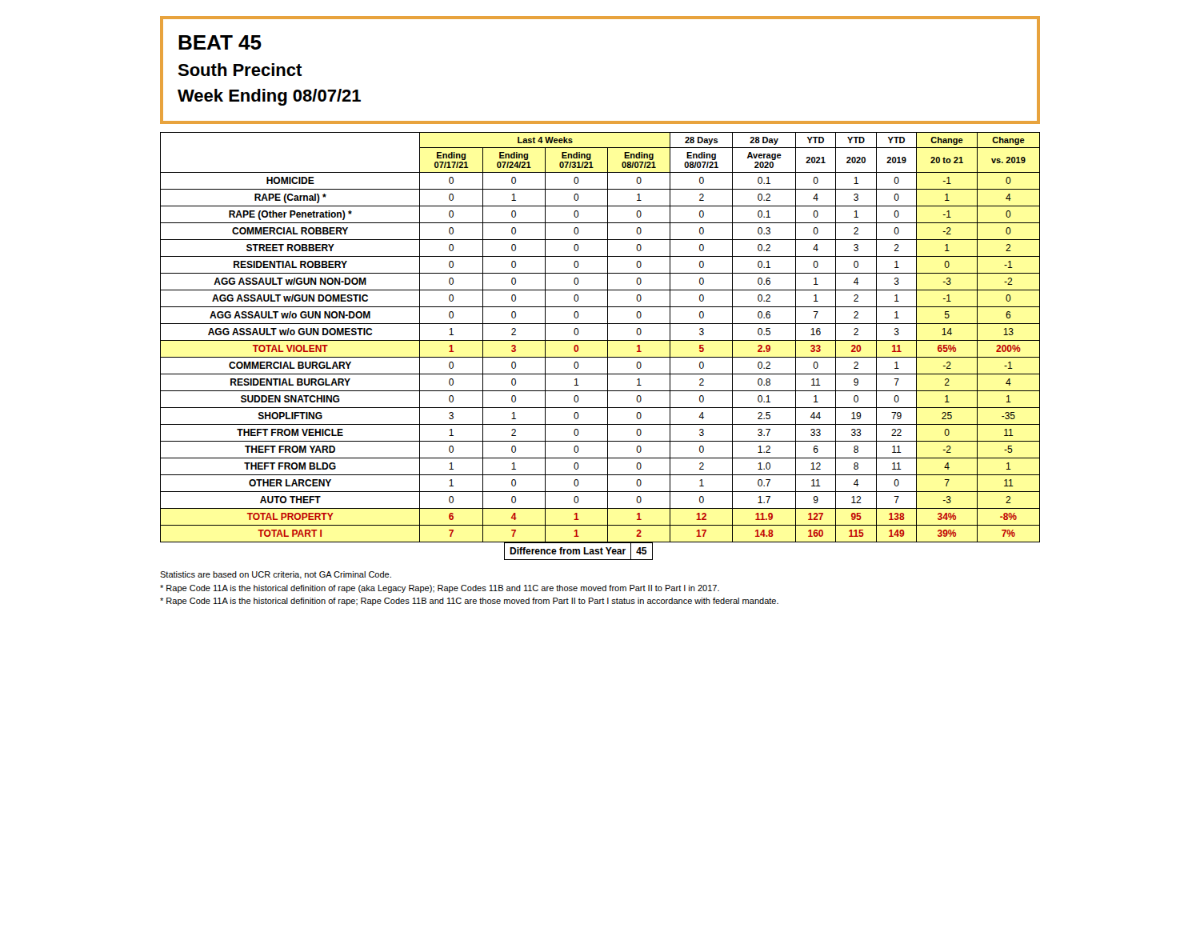BEAT 45
South Precinct
Week Ending 08/07/21
| | Last 4 Weeks | 28 Days | 28 Day | YTD | YTD | YTD | Change | Change |
| --- | --- | --- | --- | --- | --- | --- | --- | --- |
| Ending 07/17/21 | Ending 07/24/21 | Ending 07/31/21 | Ending 08/07/21 | Ending 08/07/21 | Average 2020 | 2021 | 2020 | 2019 | 20 to 21 | vs. 2019 |
| HOMICIDE | 0 | 0 | 0 | 0 | 0 | 0.1 | 0 | 1 | 0 | -1 | 0 |
| RAPE (Carnal) * | 0 | 1 | 0 | 1 | 2 | 0.2 | 4 | 3 | 0 | 1 | 4 |
| RAPE (Other Penetration) * | 0 | 0 | 0 | 0 | 0 | 0.1 | 0 | 1 | 0 | -1 | 0 |
| COMMERCIAL ROBBERY | 0 | 0 | 0 | 0 | 0 | 0.3 | 0 | 2 | 0 | -2 | 0 |
| STREET ROBBERY | 0 | 0 | 0 | 0 | 0 | 0.2 | 4 | 3 | 2 | 1 | 2 |
| RESIDENTIAL ROBBERY | 0 | 0 | 0 | 0 | 0 | 0.1 | 0 | 0 | 1 | 0 | -1 |
| AGG ASSAULT w/GUN NON-DOM | 0 | 0 | 0 | 0 | 0 | 0.6 | 1 | 4 | 3 | -3 | -2 |
| AGG ASSAULT w/GUN DOMESTIC | 0 | 0 | 0 | 0 | 0 | 0.2 | 1 | 2 | 1 | -1 | 0 |
| AGG ASSAULT w/o GUN NON-DOM | 0 | 0 | 0 | 0 | 0 | 0.6 | 7 | 2 | 1 | 5 | 6 |
| AGG ASSAULT w/o GUN DOMESTIC | 1 | 2 | 0 | 0 | 3 | 0.5 | 16 | 2 | 3 | 14 | 13 |
| TOTAL VIOLENT | 1 | 3 | 0 | 1 | 5 | 2.9 | 33 | 20 | 11 | 65% | 200% |
| COMMERCIAL BURGLARY | 0 | 0 | 0 | 0 | 0 | 0.2 | 0 | 2 | 1 | -2 | -1 |
| RESIDENTIAL BURGLARY | 0 | 0 | 1 | 1 | 2 | 0.8 | 11 | 9 | 7 | 2 | 4 |
| SUDDEN SNATCHING | 0 | 0 | 0 | 0 | 0 | 0.1 | 1 | 0 | 0 | 1 | 1 |
| SHOPLIFTING | 3 | 1 | 0 | 0 | 4 | 2.5 | 44 | 19 | 79 | 25 | -35 |
| THEFT FROM VEHICLE | 1 | 2 | 0 | 0 | 3 | 3.7 | 33 | 33 | 22 | 0 | 11 |
| THEFT FROM YARD | 0 | 0 | 0 | 0 | 0 | 1.2 | 6 | 8 | 11 | -2 | -5 |
| THEFT FROM BLDG | 1 | 1 | 0 | 0 | 2 | 1.0 | 12 | 8 | 11 | 4 | 1 |
| OTHER LARCENY | 1 | 0 | 0 | 0 | 1 | 0.7 | 11 | 4 | 0 | 7 | 11 |
| AUTO THEFT | 0 | 0 | 0 | 0 | 0 | 1.7 | 9 | 12 | 7 | -3 | 2 |
| TOTAL PROPERTY | 6 | 4 | 1 | 1 | 12 | 11.9 | 127 | 95 | 138 | 34% | -8% |
| TOTAL PART I | 7 | 7 | 1 | 2 | 17 | 14.8 | 160 | 115 | 149 | 39% | 7% |
| Difference from Last Year | 45 |
Statistics are based on UCR criteria, not GA Criminal Code.
* Rape Code 11A is the historical definition of rape (aka Legacy Rape); Rape Codes 11B and 11C are those moved from Part II to Part I in 2017.
* Rape Code 11A is the historical definition of rape; Rape Codes 11B and 11C are those moved from Part II to Part I status in accordance with federal mandate.